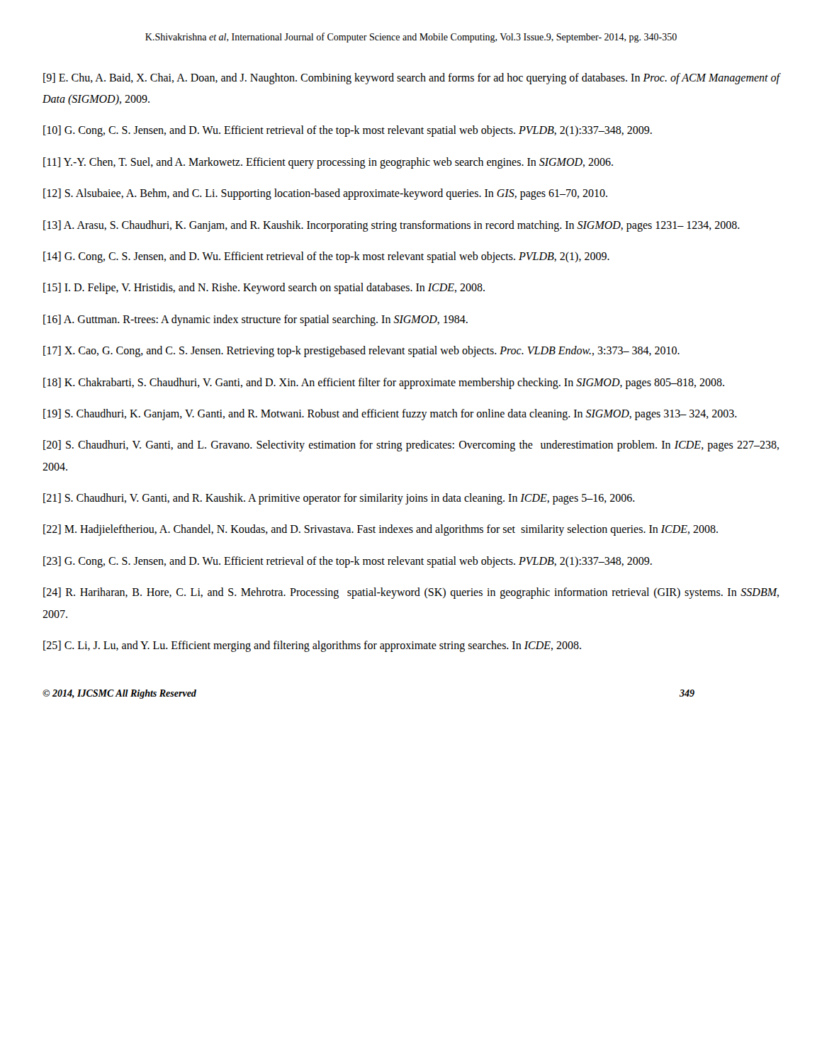K.Shivakrishna et al, International Journal of Computer Science and Mobile Computing, Vol.3 Issue.9, September- 2014, pg. 340-350
[9] E. Chu, A. Baid, X. Chai, A. Doan, and J. Naughton. Combining keyword search and forms for ad hoc querying of databases. In Proc. of ACM Management of Data (SIGMOD), 2009.
[10] G. Cong, C. S. Jensen, and D. Wu. Efficient retrieval of the top-k most relevant spatial web objects. PVLDB, 2(1):337–348, 2009.
[11] Y.-Y. Chen, T. Suel, and A. Markowetz. Efficient query processing in geographic web search engines. In SIGMOD, 2006.
[12] S. Alsubaiee, A. Behm, and C. Li. Supporting location-based approximate-keyword queries. In GIS, pages 61–70, 2010.
[13] A. Arasu, S. Chaudhuri, K. Ganjam, and R. Kaushik. Incorporating string transformations in record matching. In SIGMOD, pages 1231– 1234, 2008.
[14] G. Cong, C. S. Jensen, and D. Wu. Efficient retrieval of the top-k most relevant spatial web objects. PVLDB, 2(1), 2009.
[15] I. D. Felipe, V. Hristidis, and N. Rishe. Keyword search on spatial databases. In ICDE, 2008.
[16] A. Guttman. R-trees: A dynamic index structure for spatial searching. In SIGMOD, 1984.
[17] X. Cao, G. Cong, and C. S. Jensen. Retrieving top-k prestigebased relevant spatial web objects. Proc. VLDB Endow., 3:373– 384, 2010.
[18] K. Chakrabarti, S. Chaudhuri, V. Ganti, and D. Xin. An efficient filter for approximate membership checking. In SIGMOD, pages 805–818, 2008.
[19] S. Chaudhuri, K. Ganjam, V. Ganti, and R. Motwani. Robust and efficient fuzzy match for online data cleaning. In SIGMOD, pages 313– 324, 2003.
[20] S. Chaudhuri, V. Ganti, and L. Gravano. Selectivity estimation for string predicates: Overcoming the underestimation problem. In ICDE, pages 227–238, 2004.
[21] S. Chaudhuri, V. Ganti, and R. Kaushik. A primitive operator for similarity joins in data cleaning. In ICDE, pages 5–16, 2006.
[22] M. Hadjieleftheriou, A. Chandel, N. Koudas, and D. Srivastava. Fast indexes and algorithms for set similarity selection queries. In ICDE, 2008.
[23] G. Cong, C. S. Jensen, and D. Wu. Efficient retrieval of the top-k most relevant spatial web objects. PVLDB, 2(1):337–348, 2009.
[24] R. Hariharan, B. Hore, C. Li, and S. Mehrotra. Processing spatial-keyword (SK) queries in geographic information retrieval (GIR) systems. In SSDBM, 2007.
[25] C. Li, J. Lu, and Y. Lu. Efficient merging and filtering algorithms for approximate string searches. In ICDE, 2008.
© 2014, IJCSMC All Rights Reserved 349